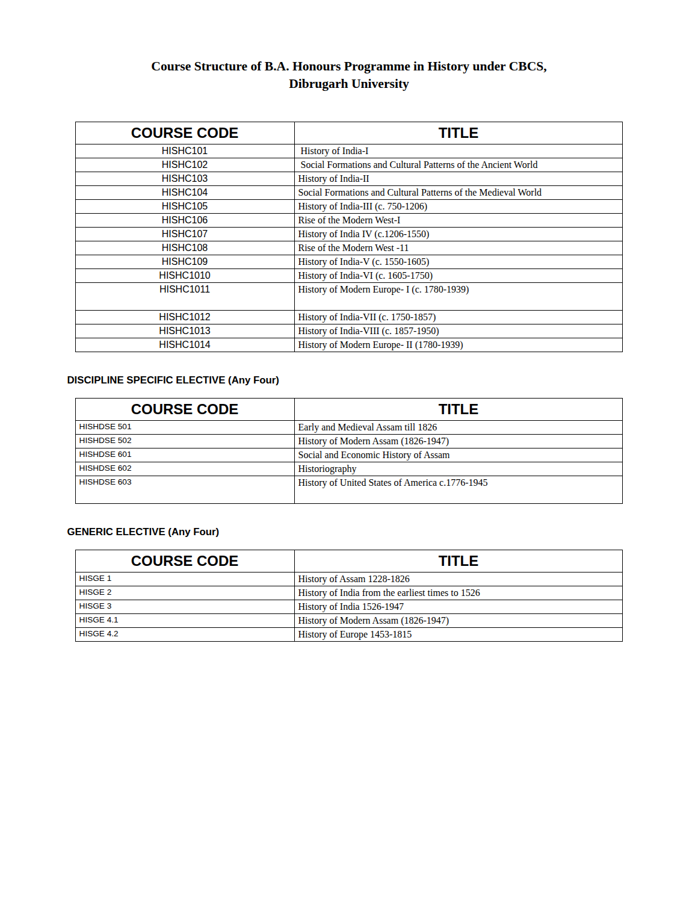Course Structure of B.A. Honours Programme in History under CBCS,
Dibrugarh University
| COURSE CODE | TITLE |
| --- | --- |
| HISHC101 | History of India-I |
| HISHC102 | Social Formations and Cultural Patterns of the Ancient World |
| HISHC103 | History of India-II |
| HISHC104 | Social Formations and Cultural Patterns of the Medieval World |
| HISHC105 | History of India-III (c. 750-1206) |
| HISHC106 | Rise of the Modern West-I |
| HISHC107 | History of India IV (c.1206-1550) |
| HISHC108 | Rise of the Modern West -11 |
| HISHC109 | History of India-V (c. 1550-1605) |
| HISHC1010 | History of India-VI (c. 1605-1750) |
| HISHC1011 | History of Modern Europe- I (c. 1780-1939) |
| HISHC1012 | History of India-VII (c. 1750-1857) |
| HISHC1013 | History of India-VIII (c. 1857-1950) |
| HISHC1014 | History of Modern Europe- II (1780-1939) |
DISCIPLINE SPECIFIC ELECTIVE (Any Four)
| COURSE CODE | TITLE |
| --- | --- |
| HISHDSE 501 | Early and Medieval Assam till 1826 |
| HISHDSE 502 | History of Modern Assam (1826-1947) |
| HISHDSE 601 | Social and Economic History of Assam |
| HISHDSE 602 | Historiography |
| HISHDSE 603 | History of United States of America c.1776-1945 |
GENERIC ELECTIVE (Any Four)
| COURSE CODE | TITLE |
| --- | --- |
| HISGE 1 | History of Assam 1228-1826 |
| HISGE 2 | History of India from the earliest times to 1526 |
| HISGE 3 | History of India 1526-1947 |
| HISGE 4.1 | History of Modern Assam (1826-1947) |
| HISGE 4.2 | History of Europe 1453-1815 |